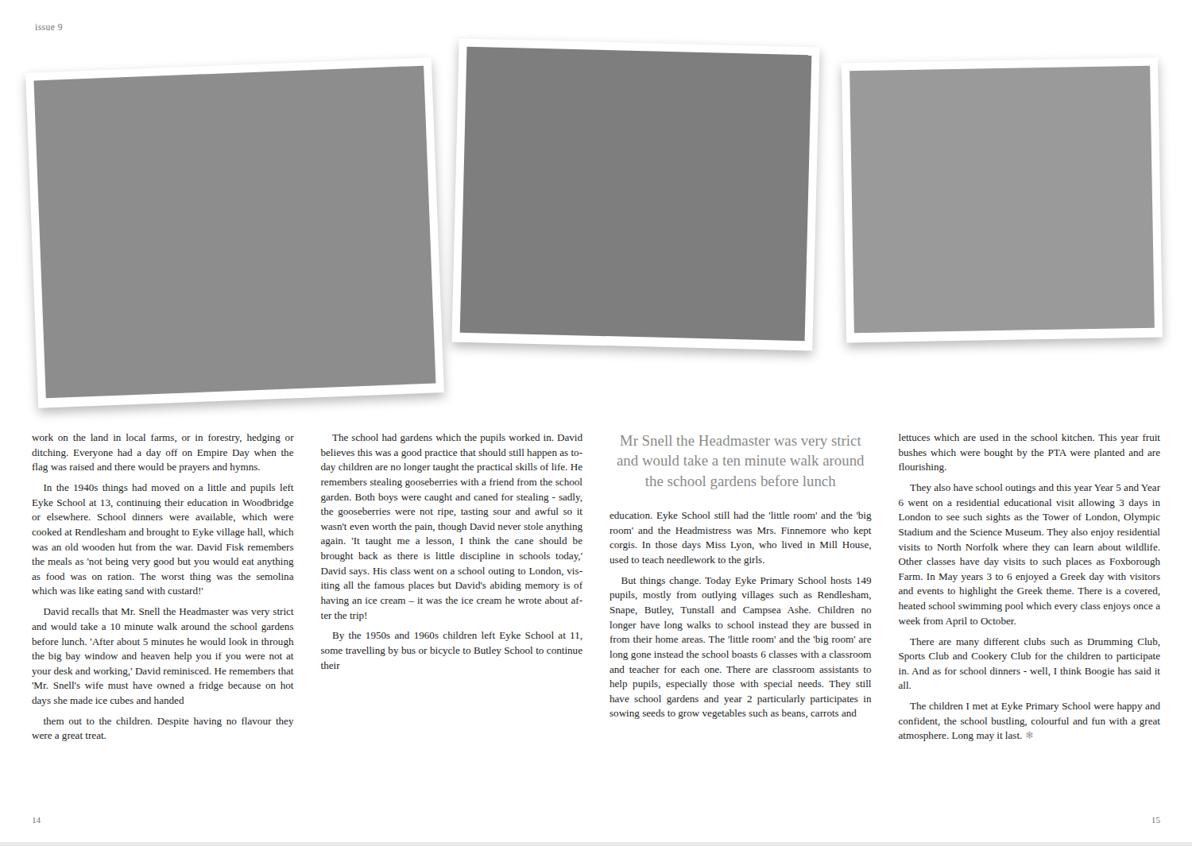issue 9
work on the land in local farms, or in forestry, hedging or ditching. Everyone had a day off on Empire Day when the flag was raised and there would be prayers and hymns.
In the 1940s things had moved on a little and pupils left Eyke School at 13, continuing their education in Woodbridge or elsewhere. School dinners were available, which were cooked at Rendlesham and brought to Eyke village hall, which was an old wooden hut from the war. David Fisk remembers the meals as 'not being very good but you would eat anything as food was on ration. The worst thing was the semolina which was like eating sand with custard!'
David recalls that Mr. Snell the Headmaster was very strict and would take a 10 minute walk around the school gardens before lunch. 'After about 5 minutes he would look in through the big bay window and heaven help you if you were not at your desk and working,' David reminisced. He remembers that 'Mr. Snell's wife must have owned a fridge because on hot days she made ice cubes and handed
them out to the children. Despite having no flavour they were a great treat.
The school had gardens which the pupils worked in. David believes this was a good practice that should still happen as today children are no longer taught the practical skills of life. He remembers stealing gooseberries with a friend from the school garden. Both boys were caught and caned for stealing - sadly, the gooseberries were not ripe, tasting sour and awful so it wasn't even worth the pain, though David never stole anything again. 'It taught me a lesson, I think the cane should be brought back as there is little discipline in schools today,' David says. His class went on a school outing to London, visiting all the famous places but David's abiding memory is of having an ice cream – it was the ice cream he wrote about after the trip!
By the 1950s and 1960s children left Eyke School at 11, some travelling by bus or bicycle to Butley School to continue their
Mr Snell the Headmaster was very strict and would take a ten minute walk around the school gardens before lunch
education. Eyke School still had the 'little room' and the 'big room' and the Headmistress was Mrs. Finnemore who kept corgis. In those days Miss Lyon, who lived in Mill House, used to teach needlework to the girls.
But things change. Today Eyke Primary School hosts 149 pupils, mostly from outlying villages such as Rendlesham, Snape, Butley, Tunstall and Campsea Ashe. Children no longer have long walks to school instead they are bussed in from their home areas. The 'little room' and the 'big room' are long gone instead the school boasts 6 classes with a classroom and teacher for each one. There are classroom assistants to help pupils, especially those with special needs. They still have school gardens and year 2 particularly participates in sowing seeds to grow vegetables such as beans, carrots and
lettuces which are used in the school kitchen. This year fruit bushes which were bought by the PTA were planted and are flourishing.
They also have school outings and this year Year 5 and Year 6 went on a residential educational visit allowing 3 days in London to see such sights as the Tower of London, Olympic Stadium and the Science Museum. They also enjoy residential visits to North Norfolk where they can learn about wildlife. Other classes have day visits to such places as Foxborough Farm. In May years 3 to 6 enjoyed a Greek day with visitors and events to highlight the Greek theme. There is a covered, heated school swimming pool which every class enjoys once a week from April to October.
There are many different clubs such as Drumming Club, Sports Club and Cookery Club for the children to participate in. And as for school dinners - well, I think Boogie has said it all.
The children I met at Eyke Primary School were happy and confident, the school bustling, colourful and fun with a great atmosphere. Long may it last. ❄
14 15